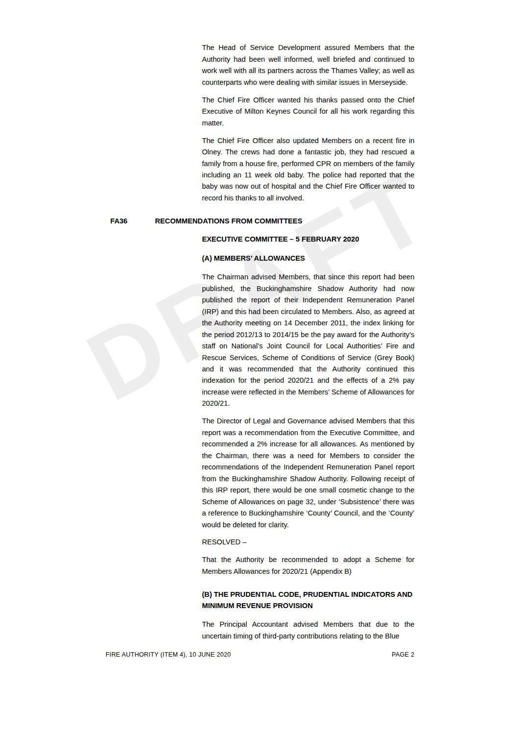DRAFT
The Head of Service Development assured Members that the Authority had been well informed, well briefed and continued to work well with all its partners across the Thames Valley; as well as counterparts who were dealing with similar issues in Merseyside.
The Chief Fire Officer wanted his thanks passed onto the Chief Executive of Milton Keynes Council for all his work regarding this matter.
The Chief Fire Officer also updated Members on a recent fire in Olney. The crews had done a fantastic job, they had rescued a family from a house fire, performed CPR on members of the family including an 11 week old baby. The police had reported that the baby was now out of hospital and the Chief Fire Officer wanted to record his thanks to all involved.
FA36
RECOMMENDATIONS FROM COMMITTEES
Executive Committee – 5 February 2020
(A) Members’ Allowances
The Chairman advised Members, that since this report had been published, the Buckinghamshire Shadow Authority had now published the report of their Independent Remuneration Panel (IRP) and this had been circulated to Members. Also, as agreed at the Authority meeting on 14 December 2011, the index linking for the period 2012/13 to 2014/15 be the pay award for the Authority’s staff on National’s Joint Council for Local Authorities’ Fire and Rescue Services, Scheme of Conditions of Service (Grey Book) and it was recommended that the Authority continued this indexation for the period 2020/21 and the effects of a 2% pay increase were reflected in the Members’ Scheme of Allowances for 2020/21.
The Director of Legal and Governance advised Members that this report was a recommendation from the Executive Committee, and recommended a 2% increase for all allowances. As mentioned by the Chairman, there was a need for Members to consider the recommendations of the Independent Remuneration Panel report from the Buckinghamshire Shadow Authority. Following receipt of this IRP report, there would be one small cosmetic change to the Scheme of Allowances on page 32, under ‘Subsistence’ there was a reference to Buckinghamshire ‘County’ Council, and the ‘County’ would be deleted for clarity.
RESOLVED –
That the Authority be recommended to adopt a Scheme for Members Allowances for 2020/21 (Appendix B)
(B) The Prudential Code, Prudential Indicators and Minimum Revenue Provision
The Principal Accountant advised Members that due to the uncertain timing of third-party contributions relating to the Blue
FIRE AUTHORITY (ITEM 4), 10 JUNE 2020 PAGE 2